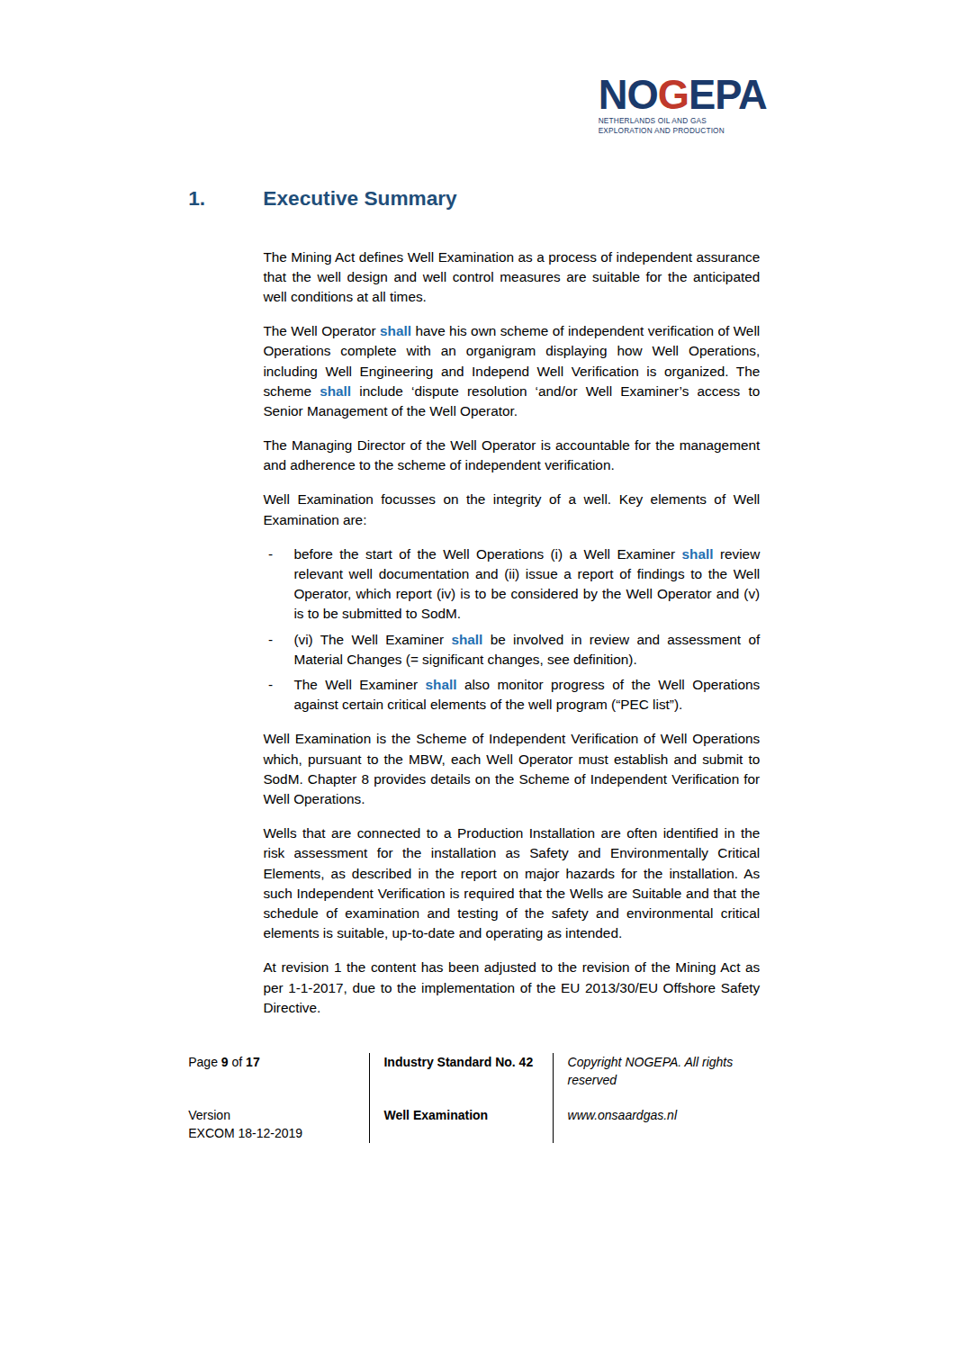NOGEPA
Netherlands Oil and Gas
Exploration and Production
1. Executive Summary
The Mining Act defines Well Examination as a process of independent assurance that the well design and well control measures are suitable for the anticipated well conditions at all times.
The Well Operator shall have his own scheme of independent verification of Well Operations complete with an organigram displaying how Well Operations, including Well Engineering and Independ Well Verification is organized. The scheme shall include ‘dispute resolution ‘and/or Well Examiner’s access to Senior Management of the Well Operator.
The Managing Director of the Well Operator is accountable for the management and adherence to the scheme of independent verification.
Well Examination focusses on the integrity of a well. Key elements of Well Examination are:
before the start of the Well Operations (i) a Well Examiner shall review relevant well documentation and (ii) issue a report of findings to the Well Operator, which report (iv) is to be considered by the Well Operator and (v) is to be submitted to SodM.
(vi) The Well Examiner shall be involved in review and assessment of Material Changes (= significant changes, see definition).
The Well Examiner shall also monitor progress of the Well Operations against certain critical elements of the well program (“PEC list”).
Well Examination is the Scheme of Independent Verification of Well Operations which, pursuant to the MBW, each Well Operator must establish and submit to SodM. Chapter 8 provides details on the Scheme of Independent Verification for Well Operations.
Wells that are connected to a Production Installation are often identified in the risk assessment for the installation as Safety and Environmentally Critical Elements, as described in the report on major hazards for the installation. As such Independent Verification is required that the Wells are Suitable and that the schedule of examination and testing of the safety and environmental critical elements is suitable, up-to-date and operating as intended.
At revision 1 the content has been adjusted to the revision of the Mining Act as per 1-1-2017, due to the implementation of the EU 2013/30/EU Offshore Safety Directive.
| Page 9 of 17 | Industry Standard No. 42 | Copyright NOGEPA. All rights reserved |
| Version EXCOM 18-12-2019 | Well Examination | www.onsaardgas.nl |